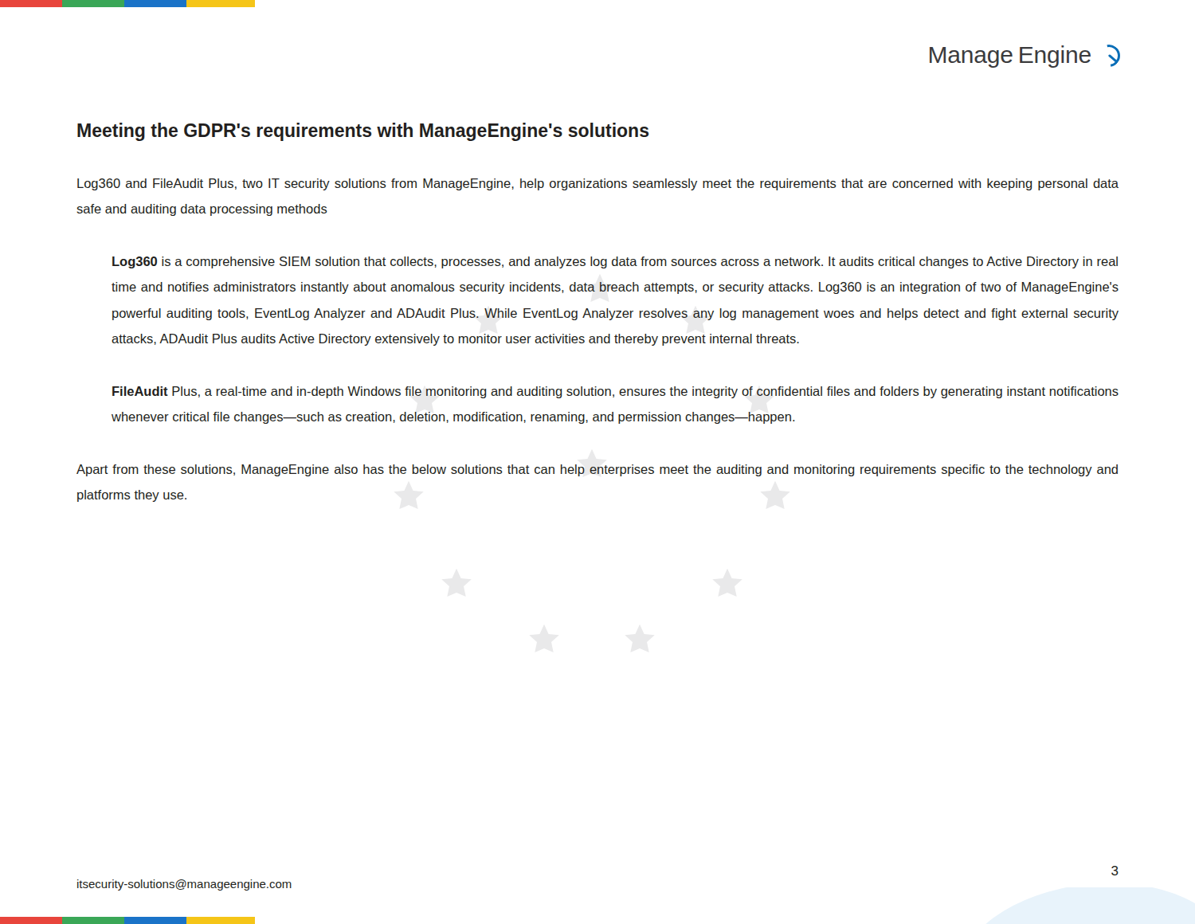Manage Engine
Meeting the GDPR's requirements with ManageEngine's solutions
Log360 and FileAudit Plus, two IT security solutions from ManageEngine, help organizations seamlessly meet the requirements that are concerned with keeping personal data safe and auditing data processing methods
Log360 is a comprehensive SIEM solution that collects, processes, and analyzes log data from sources across a network. It audits critical changes to Active Directory in real time and notifies administrators instantly about anomalous security incidents, data breach attempts, or security attacks. Log360 is an integration of two of ManageEngine's powerful auditing tools, EventLog Analyzer and ADAudit Plus. While EventLog Analyzer resolves any log management woes and helps detect and fight external security attacks, ADAudit Plus audits Active Directory extensively to monitor user activities and thereby prevent internal threats.
FileAudit Plus, a real-time and in-depth Windows file monitoring and auditing solution, ensures the integrity of confidential files and folders by generating instant notifications whenever critical file changes—such as creation, deletion, modification, renaming, and permission changes—happen.
Apart from these solutions, ManageEngine also has the below solutions that can help enterprises meet the auditing and monitoring requirements specific to the technology and platforms they use.
itsecurity-solutions@manageengine.com
3